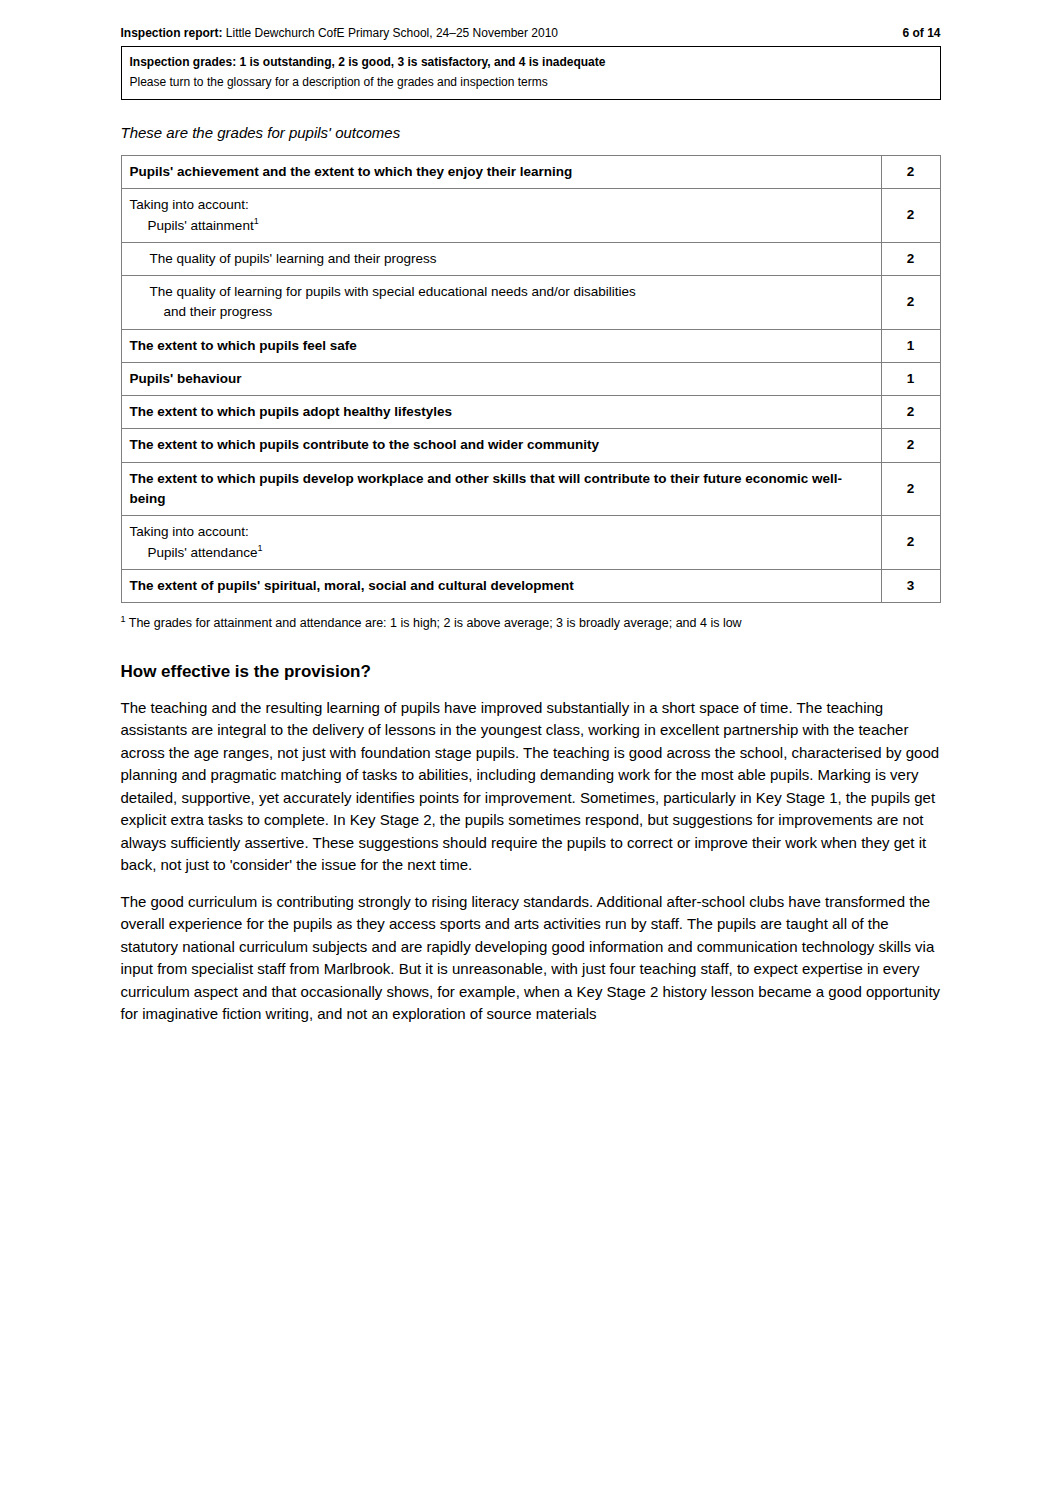Inspection report: Little Dewchurch CofE Primary School, 24–25 November 2010
6 of 14
Inspection grades: 1 is outstanding, 2 is good, 3 is satisfactory, and 4 is inadequate
Please turn to the glossary for a description of the grades and inspection terms
These are the grades for pupils' outcomes
| Pupils' achievement and the extent to which they enjoy their learning | 2 |
| Taking into account: Pupils' attainment 1 | 2 |
| The quality of pupils' learning and their progress | 2 |
| The quality of learning for pupils with special educational needs and/or disabilities and their progress | 2 |
| The extent to which pupils feel safe | 1 |
| Pupils' behaviour | 1 |
| The extent to which pupils adopt healthy lifestyles | 2 |
| The extent to which pupils contribute to the school and wider community | 2 |
| The extent to which pupils develop workplace and other skills that will contribute to their future economic well-being | 2 |
| Taking into account: Pupils' attendance 1 | 2 |
| The extent of pupils' spiritual, moral, social and cultural development | 3 |
1 The grades for attainment and attendance are: 1 is high; 2 is above average; 3 is broadly average; and 4 is low
How effective is the provision?
The teaching and the resulting learning of pupils have improved substantially in a short space of time. The teaching assistants are integral to the delivery of lessons in the youngest class, working in excellent partnership with the teacher across the age ranges, not just with foundation stage pupils. The teaching is good across the school, characterised by good planning and pragmatic matching of tasks to abilities, including demanding work for the most able pupils. Marking is very detailed, supportive, yet accurately identifies points for improvement. Sometimes, particularly in Key Stage 1, the pupils get explicit extra tasks to complete. In Key Stage 2, the pupils sometimes respond, but suggestions for improvements are not always sufficiently assertive. These suggestions should require the pupils to correct or improve their work when they get it back, not just to 'consider' the issue for the next time.
The good curriculum is contributing strongly to rising literacy standards. Additional after-school clubs have transformed the overall experience for the pupils as they access sports and arts activities run by staff. The pupils are taught all of the statutory national curriculum subjects and are rapidly developing good information and communication technology skills via input from specialist staff from Marlbrook. But it is unreasonable, with just four teaching staff, to expect expertise in every curriculum aspect and that occasionally shows, for example, when a Key Stage 2 history lesson became a good opportunity for imaginative fiction writing, and not an exploration of source materials